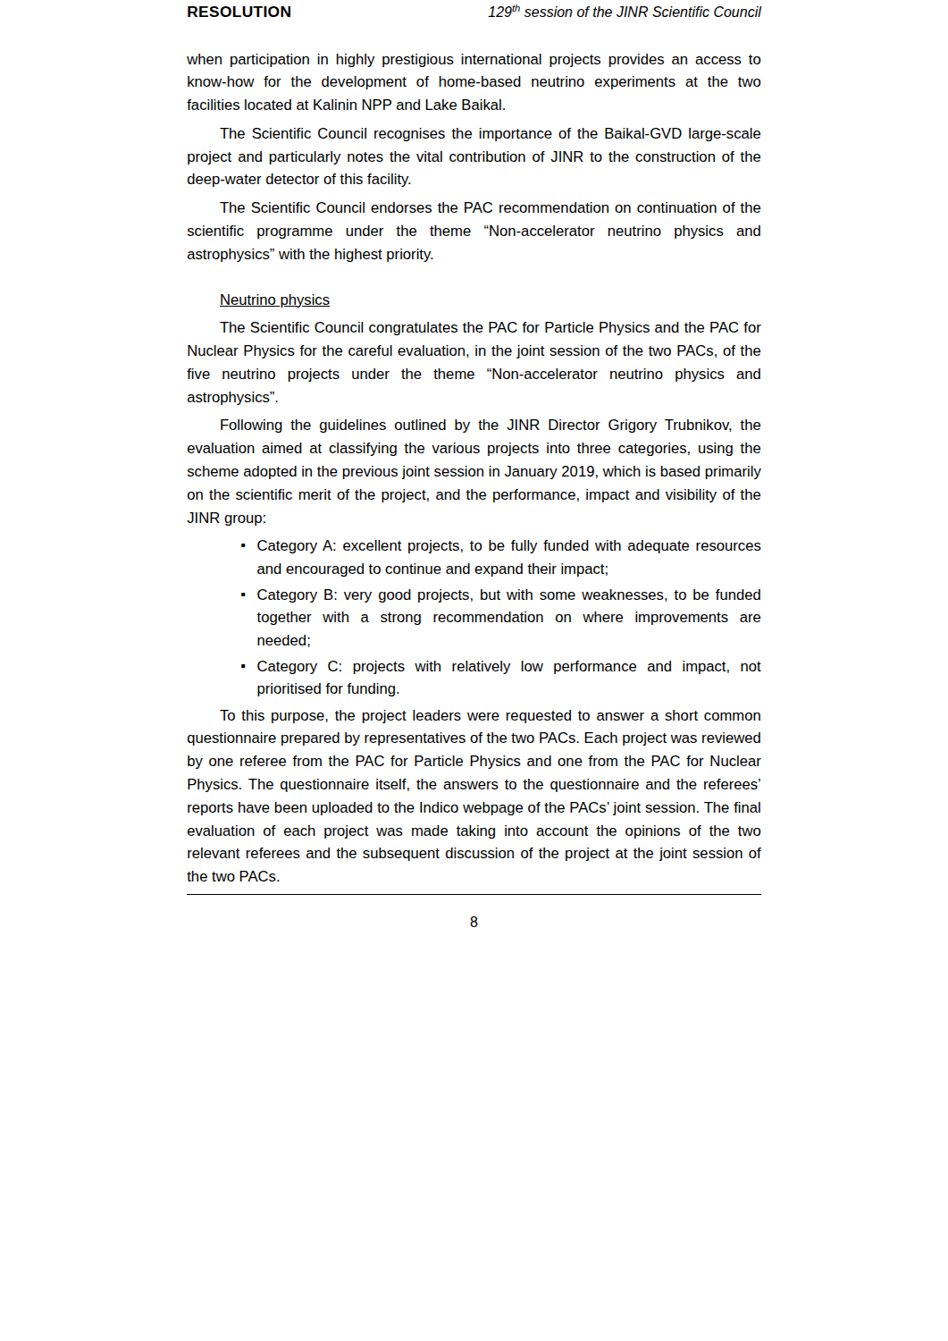RESOLUTION
129th session of the JINR Scientific Council
when participation in highly prestigious international projects provides an access to know-how for the development of home-based neutrino experiments at the two facilities located at Kalinin NPP and Lake Baikal.
The Scientific Council recognises the importance of the Baikal-GVD large-scale project and particularly notes the vital contribution of JINR to the construction of the deep-water detector of this facility.
The Scientific Council endorses the PAC recommendation on continuation of the scientific programme under the theme “Non-accelerator neutrino physics and astrophysics” with the highest priority.
Neutrino physics
The Scientific Council congratulates the PAC for Particle Physics and the PAC for Nuclear Physics for the careful evaluation, in the joint session of the two PACs, of the five neutrino projects under the theme “Non-accelerator neutrino physics and astrophysics”.
Following the guidelines outlined by the JINR Director Grigory Trubnikov, the evaluation aimed at classifying the various projects into three categories, using the scheme adopted in the previous joint session in January 2019, which is based primarily on the scientific merit of the project, and the performance, impact and visibility of the JINR group:
Category A: excellent projects, to be fully funded with adequate resources and encouraged to continue and expand their impact;
Category B: very good projects, but with some weaknesses, to be funded together with a strong recommendation on where improvements are needed;
Category C: projects with relatively low performance and impact, not prioritised for funding.
To this purpose, the project leaders were requested to answer a short common questionnaire prepared by representatives of the two PACs. Each project was reviewed by one referee from the PAC for Particle Physics and one from the PAC for Nuclear Physics. The questionnaire itself, the answers to the questionnaire and the referees’ reports have been uploaded to the Indico webpage of the PACs’ joint session. The final evaluation of each project was made taking into account the opinions of the two relevant referees and the subsequent discussion of the project at the joint session of the two PACs.
8